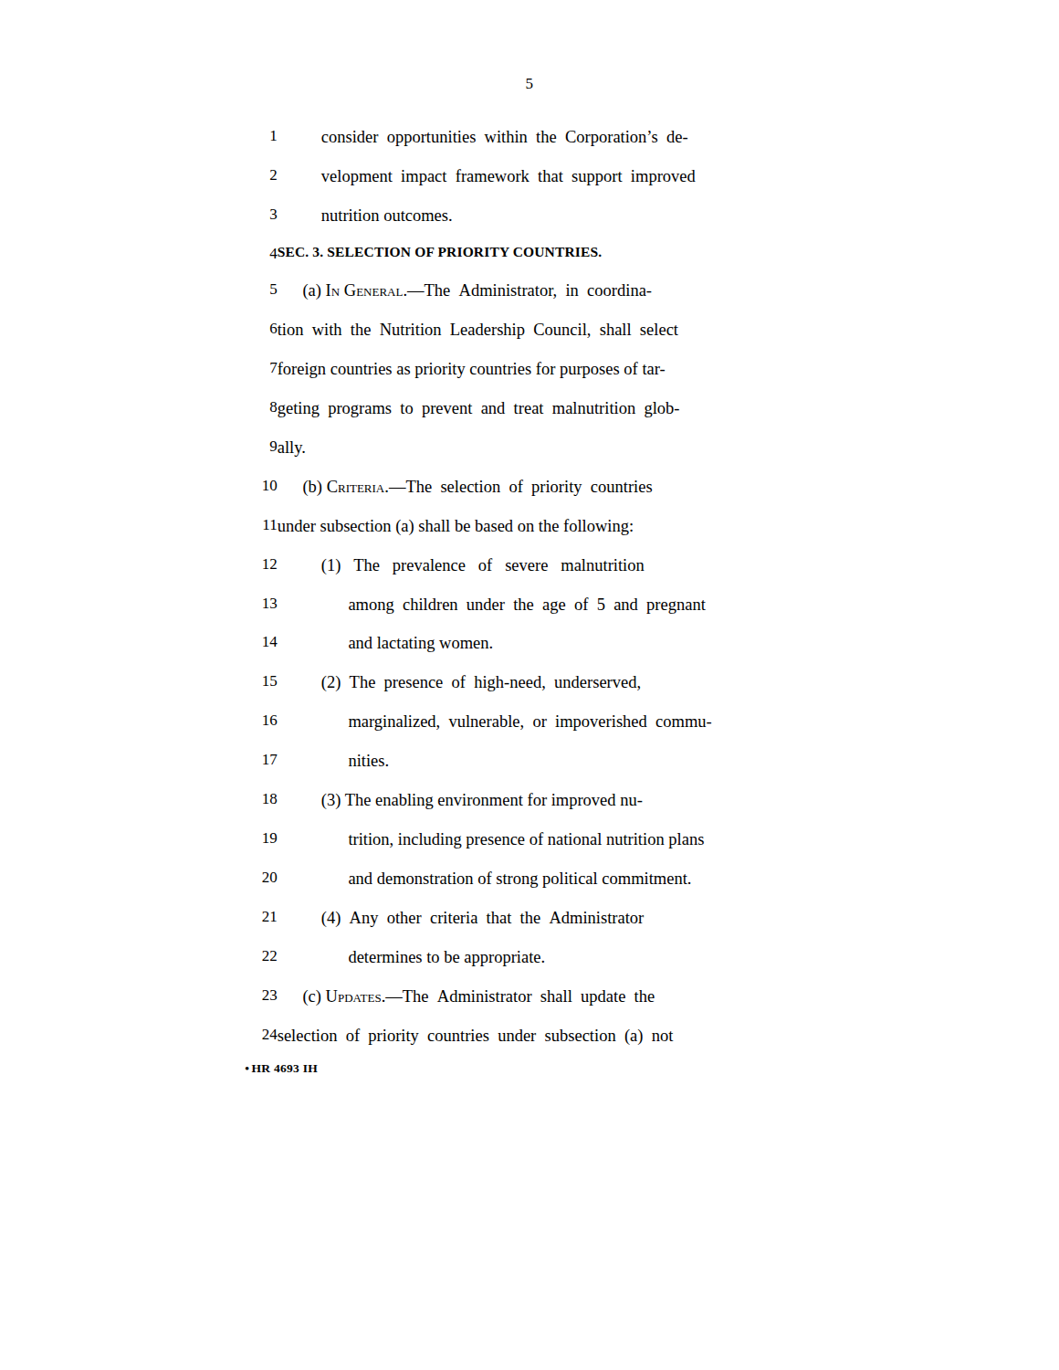5
| 1 | consider opportunities within the Corporation’s de- |
| 2 | velopment impact framework that support improved |
| 3 | nutrition outcomes. |
| 4 | SEC. 3. SELECTION OF PRIORITY COUNTRIES. |
| 5 | (a) In General .—The Administrator, in coordina- |
| 6 | tion with the Nutrition Leadership Council, shall select |
| 7 | foreign countries as priority countries for purposes of tar- |
| 8 | geting programs to prevent and treat malnutrition glob- |
| 9 | ally. |
| 10 | (b) Criteria .—The selection of priority countries |
| 11 | under subsection (a) shall be based on the following: |
| 12 | (1) The prevalence of severe malnutrition |
| 13 | among children under the age of 5 and pregnant |
| 14 | and lactating women. |
| 15 | (2) The presence of high-need, underserved, |
| 16 | marginalized, vulnerable, or impoverished commu- |
| 17 | nities. |
| 18 | (3) The enabling environment for improved nu- |
| 19 | trition, including presence of national nutrition plans |
| 20 | and demonstration of strong political commitment. |
| 21 | (4) Any other criteria that the Administrator |
| 22 | determines to be appropriate. |
| 23 | (c) Updates .—The Administrator shall update the |
| 24 | selection of priority countries under subsection (a) not |
•HR 4693 IH